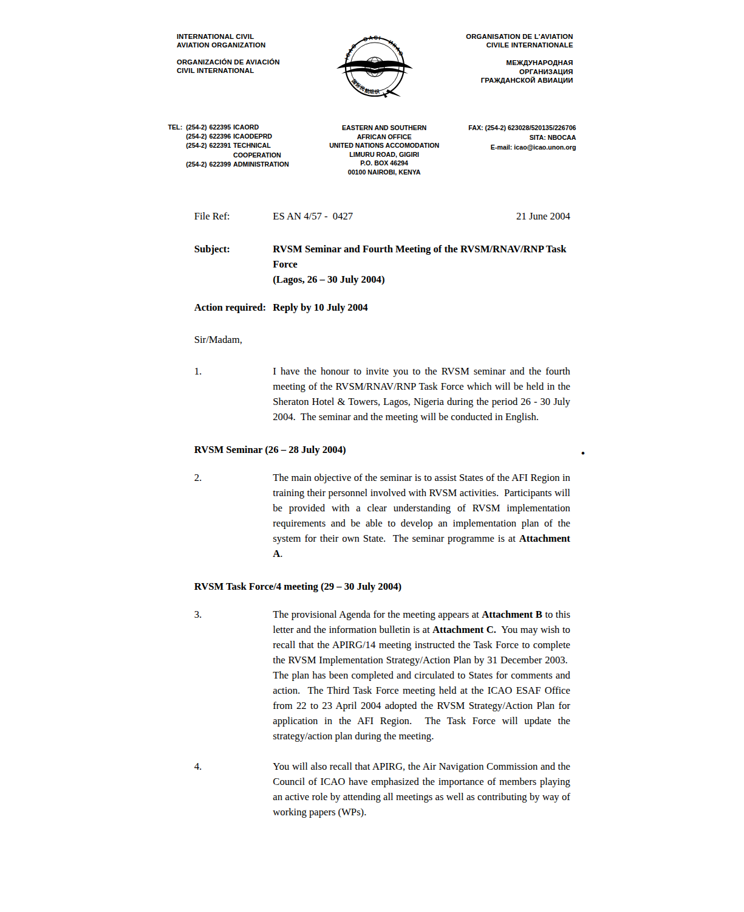INTERNATIONAL CIVIL
AVIATION ORGANIZATION
ORGANIZACIÓN DE AVIACIÓN
CIVIL INTERNATIONAL
ICAO · OACI · ИКАО 国际民航组织
ORGANISATION DE L'AVIATION
CIVILE INTERNATIONALE
МЕЖДУНАРОДНАЯ ОРГАНИЗАЦИЯ
ГРАЖДАНСКОЙ АВИАЦИИ
| TEL: | (254-2) | 622395 | ICAORD |
| | (254-2) | 622396 | ICAODEPRD |
| | (254-2) | 622391 | TECHNICAL |
| | | | COOPERATION |
| | (254-2) | 622399 | ADMINISTRATION |
EASTERN AND SOUTHERN
AFRICAN OFFICE
UNITED NATIONS ACCOMODATION
LIMURU ROAD, GIGIRI
P.O. BOX 46294
00100 NAIROBI, KENYA
FAX: (254-2) 623028/520135/226706
SITA: NBOCAA
E-mail: icao@icao.unon.org
File Ref: ES AN 4/57 - 0427
21 June 2004
Subject:
RVSM Seminar and Fourth Meeting of the RVSM/RNAV/RNP Task Force
(Lagos, 26 – 30 July 2004)
Action required:
Reply by 10 July 2004
Sir/Madam,
1.
I have the honour to invite you to the RVSM seminar and the fourth meeting of the RVSM/RNAV/RNP Task Force which will be held in the Sheraton Hotel & Towers, Lagos, Nigeria during the period 26 - 30 July 2004. The seminar and the meeting will be conducted in English.
RVSM Seminar (26 – 28 July 2004)•
2.
The main objective of the seminar is to assist States of the AFI Region in training their personnel involved with RVSM activities. Participants will be provided with a clear understanding of RVSM implementation requirements and be able to develop an implementation plan of the system for their own State. The seminar programme is at Attachment A.
RVSM Task Force/4 meeting (29 – 30 July 2004)
3.
The provisional Agenda for the meeting appears at Attachment B to this letter and the information bulletin is at Attachment C. You may wish to recall that the APIRG/14 meeting instructed the Task Force to complete the RVSM Implementation Strategy/Action Plan by 31 December 2003. The plan has been completed and circulated to States for comments and action. The Third Task Force meeting held at the ICAO ESAF Office from 22 to 23 April 2004 adopted the RVSM Strategy/Action Plan for application in the AFI Region. The Task Force will update the strategy/action plan during the meeting.
4.
You will also recall that APIRG, the Air Navigation Commission and the Council of ICAO have emphasized the importance of members playing an active role by attending all meetings as well as contributing by way of working papers (WPs).